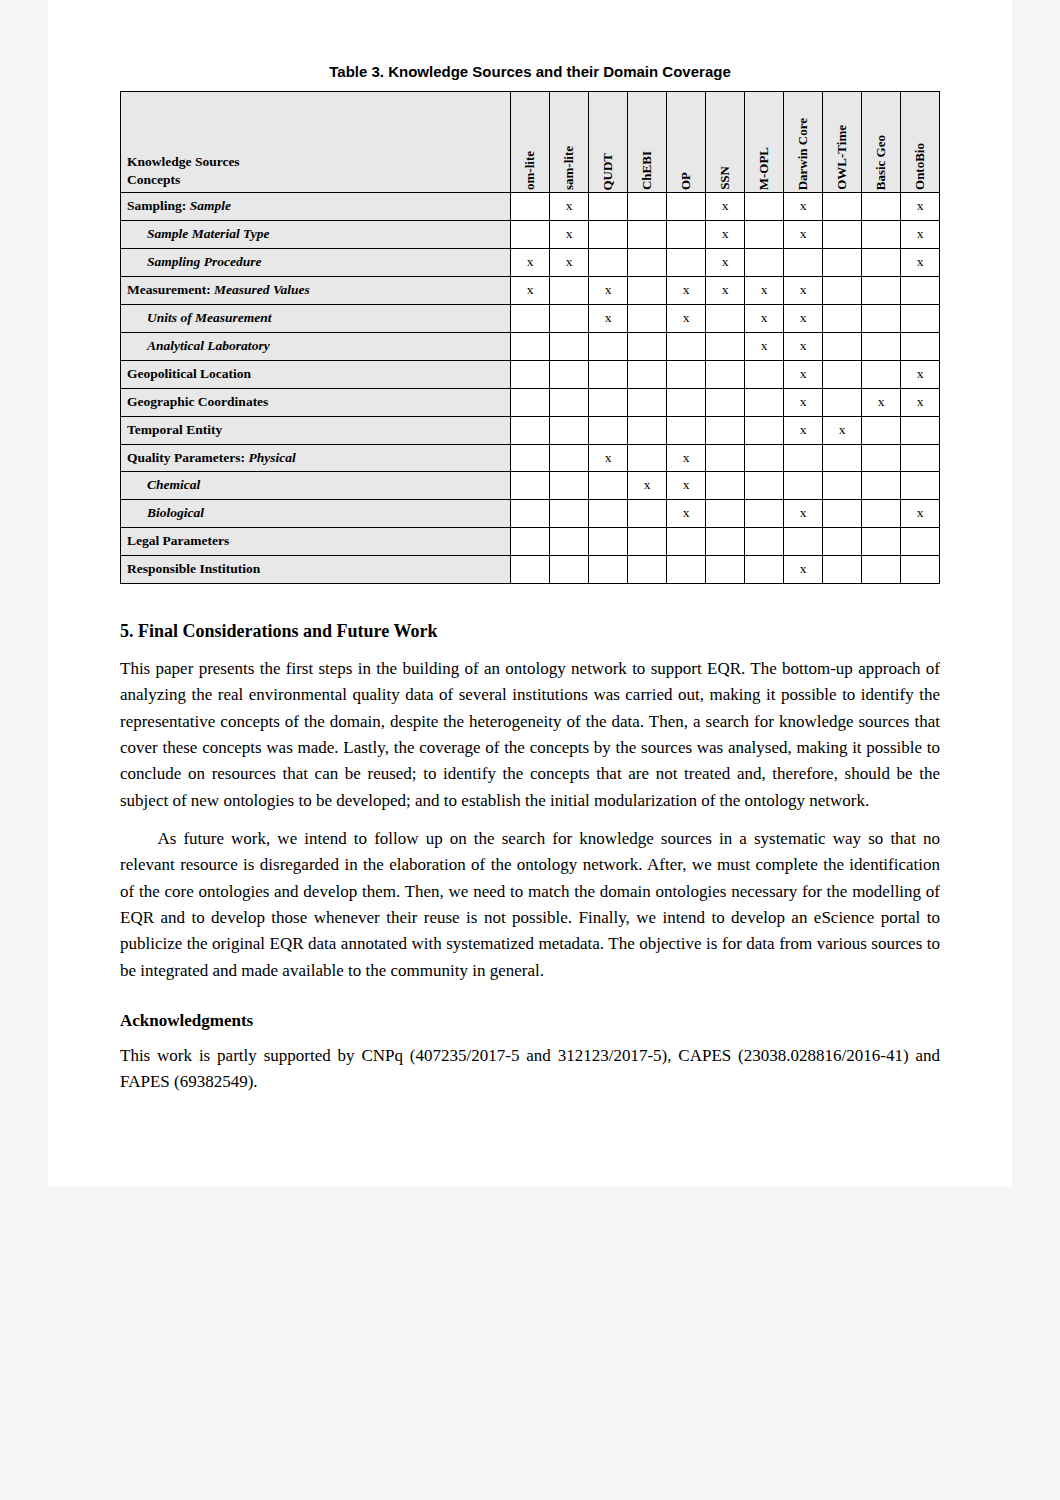Table 3. Knowledge Sources and their Domain Coverage
| Knowledge Sources Concepts | om-lite | sam-lite | QUDT | ChEBI | OP | SSN | M-OPL | Darwin Core | OWL-Time | Basic Geo | OntoBio |
| --- | --- | --- | --- | --- | --- | --- | --- | --- | --- | --- | --- |
| Sampling: Sample | | x | | | | x | | x | | | x |
| Sample Material Type | | x | | | | x | | x | | | x |
| Sampling Procedure | x | x | | | | x | | | | | x |
| Measurement: Measured Values | x | | x | | x | x | x | x | | | |
| Units of Measurement | | | x | | x | | x | x | | | |
| Analytical Laboratory | | | | | | | x | x | | | |
| Geopolitical Location | | | | | | | | x | | | x |
| Geographic Coordinates | | | | | | | | x | | x | x |
| Temporal Entity | | | | | | | | x | x | | |
| Quality Parameters: Physical | | | x | | x | | | | | | |
| Chemical | | | | x | x | | | | | | |
| Biological | | | | | x | | | x | | | x |
| Legal Parameters | | | | | | | | | | | |
| Responsible Institution | | | | | | | | x | | | |
5. Final Considerations and Future Work
This paper presents the first steps in the building of an ontology network to support EQR. The bottom-up approach of analyzing the real environmental quality data of several institutions was carried out, making it possible to identify the representative concepts of the domain, despite the heterogeneity of the data. Then, a search for knowledge sources that cover these concepts was made. Lastly, the coverage of the concepts by the sources was analysed, making it possible to conclude on resources that can be reused; to identify the concepts that are not treated and, therefore, should be the subject of new ontologies to be developed; and to establish the initial modularization of the ontology network.
As future work, we intend to follow up on the search for knowledge sources in a systematic way so that no relevant resource is disregarded in the elaboration of the ontology network. After, we must complete the identification of the core ontologies and develop them. Then, we need to match the domain ontologies necessary for the modelling of EQR and to develop those whenever their reuse is not possible. Finally, we intend to develop an eScience portal to publicize the original EQR data annotated with systematized metadata. The objective is for data from various sources to be integrated and made available to the community in general.
Acknowledgments
This work is partly supported by CNPq (407235/2017-5 and 312123/2017-5), CAPES (23038.028816/2016-41) and FAPES (69382549).